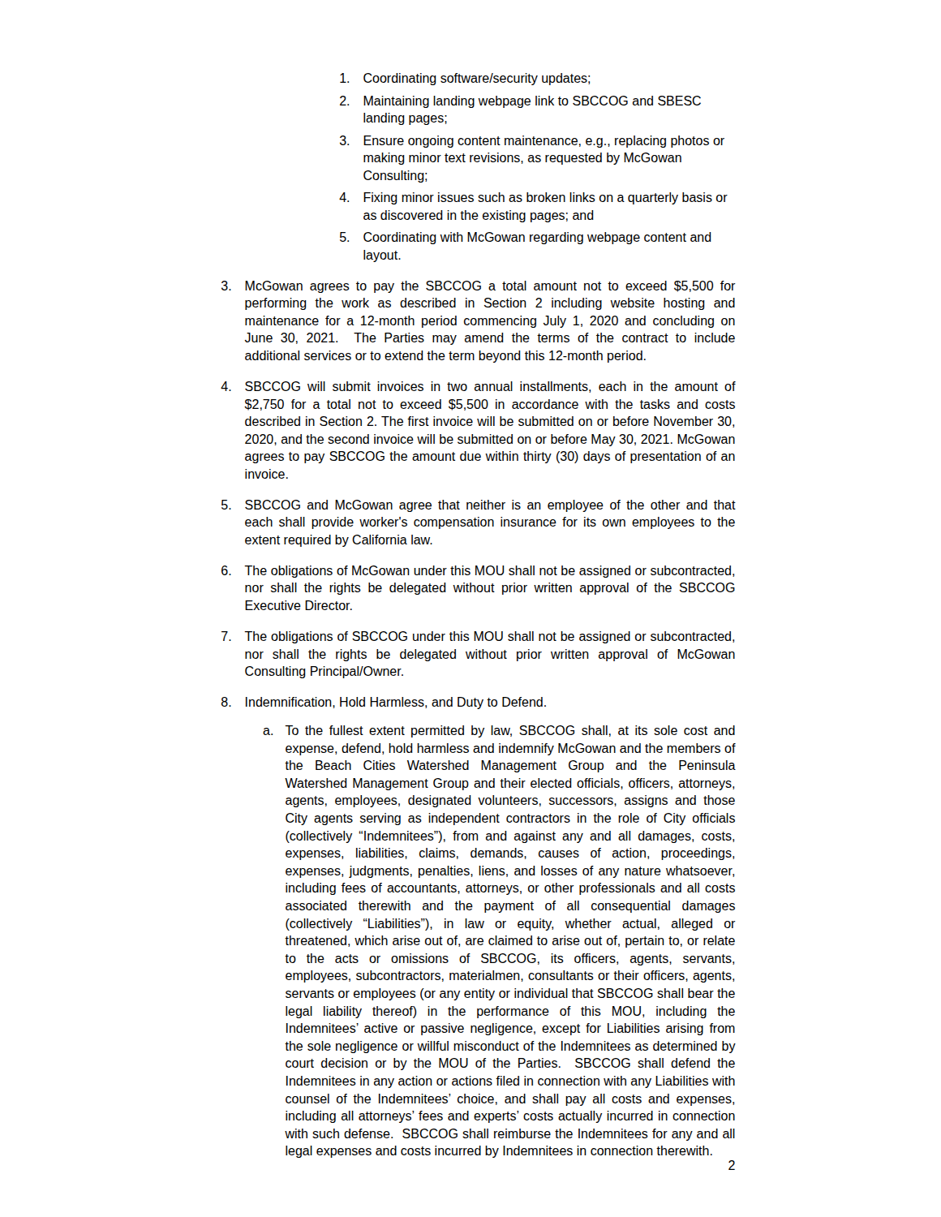Coordinating software/security updates;
Maintaining landing webpage link to SBCCOG and SBESC landing pages;
Ensure ongoing content maintenance, e.g., replacing photos or making minor text revisions, as requested by McGowan Consulting;
Fixing minor issues such as broken links on a quarterly basis or as discovered in the existing pages; and
Coordinating with McGowan regarding webpage content and layout.
McGowan agrees to pay the SBCCOG a total amount not to exceed $5,500 for performing the work as described in Section 2 including website hosting and maintenance for a 12-month period commencing July 1, 2020 and concluding on June 30, 2021. The Parties may amend the terms of the contract to include additional services or to extend the term beyond this 12-month period.
SBCCOG will submit invoices in two annual installments, each in the amount of $2,750 for a total not to exceed $5,500 in accordance with the tasks and costs described in Section 2. The first invoice will be submitted on or before November 30, 2020, and the second invoice will be submitted on or before May 30, 2021. McGowan agrees to pay SBCCOG the amount due within thirty (30) days of presentation of an invoice.
SBCCOG and McGowan agree that neither is an employee of the other and that each shall provide worker's compensation insurance for its own employees to the extent required by California law.
The obligations of McGowan under this MOU shall not be assigned or subcontracted, nor shall the rights be delegated without prior written approval of the SBCCOG Executive Director.
The obligations of SBCCOG under this MOU shall not be assigned or subcontracted, nor shall the rights be delegated without prior written approval of McGowan Consulting Principal/Owner.
Indemnification, Hold Harmless, and Duty to Defend.
To the fullest extent permitted by law, SBCCOG shall, at its sole cost and expense, defend, hold harmless and indemnify McGowan and the members of the Beach Cities Watershed Management Group and the Peninsula Watershed Management Group and their elected officials, officers, attorneys, agents, employees, designated volunteers, successors, assigns and those City agents serving as independent contractors in the role of City officials (collectively “Indemnitees”), from and against any and all damages, costs, expenses, liabilities, claims, demands, causes of action, proceedings, expenses, judgments, penalties, liens, and losses of any nature whatsoever, including fees of accountants, attorneys, or other professionals and all costs associated therewith and the payment of all consequential damages (collectively “Liabilities”), in law or equity, whether actual, alleged or threatened, which arise out of, are claimed to arise out of, pertain to, or relate to the acts or omissions of SBCCOG, its officers, agents, servants, employees, subcontractors, materialmen, consultants or their officers, agents, servants or employees (or any entity or individual that SBCCOG shall bear the legal liability thereof) in the performance of this MOU, including the Indemnitees’ active or passive negligence, except for Liabilities arising from the sole negligence or willful misconduct of the Indemnitees as determined by court decision or by the MOU of the Parties. SBCCOG shall defend the Indemnitees in any action or actions filed in connection with any Liabilities with counsel of the Indemnitees’ choice, and shall pay all costs and expenses, including all attorneys’ fees and experts’ costs actually incurred in connection with such defense. SBCCOG shall reimburse the Indemnitees for any and all legal expenses and costs incurred by Indemnitees in connection therewith.
2